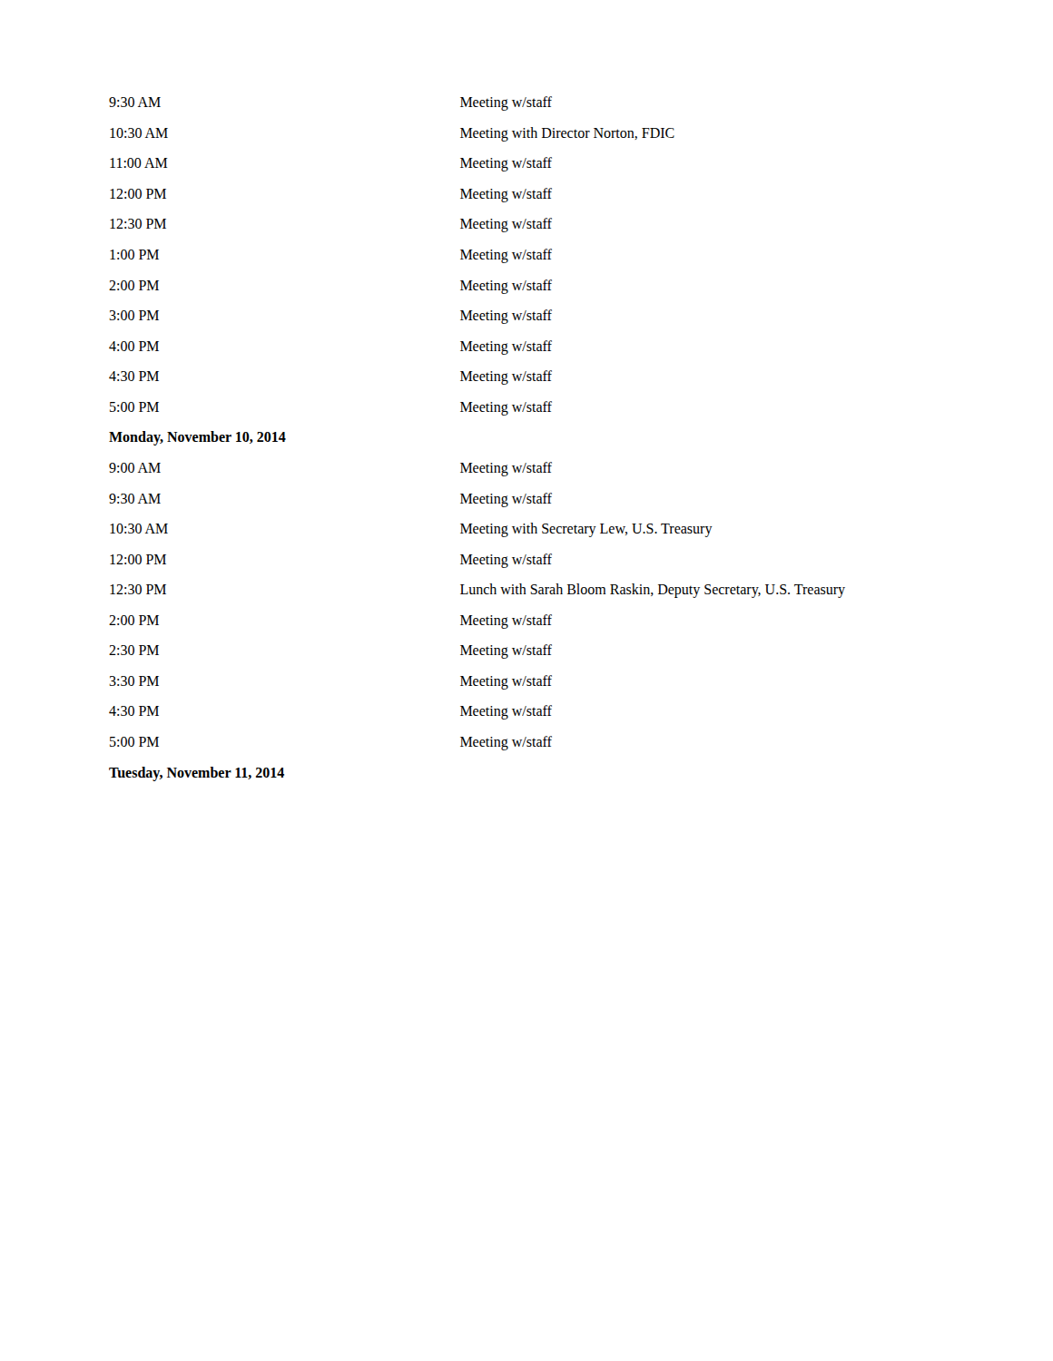| 9:30 AM | Meeting w/staff |
| 10:30 AM | Meeting with Director Norton, FDIC |
| 11:00 AM | Meeting w/staff |
| 12:00 PM | Meeting w/staff |
| 12:30 PM | Meeting w/staff |
| 1:00 PM | Meeting w/staff |
| 2:00 PM | Meeting w/staff |
| 3:00 PM | Meeting w/staff |
| 4:00 PM | Meeting w/staff |
| 4:30 PM | Meeting w/staff |
| 5:00 PM | Meeting w/staff |
| Monday, November 10, 2014 |
| 9:00 AM | Meeting w/staff |
| 9:30 AM | Meeting w/staff |
| 10:30 AM | Meeting with Secretary Lew, U.S. Treasury |
| 12:00 PM | Meeting w/staff |
| 12:30 PM | Lunch with Sarah Bloom Raskin, Deputy Secretary, U.S. Treasury |
| 2:00 PM | Meeting w/staff |
| 2:30 PM | Meeting w/staff |
| 3:30 PM | Meeting w/staff |
| 4:30 PM | Meeting w/staff |
| 5:00 PM | Meeting w/staff |
| Tuesday, November 11, 2014 |